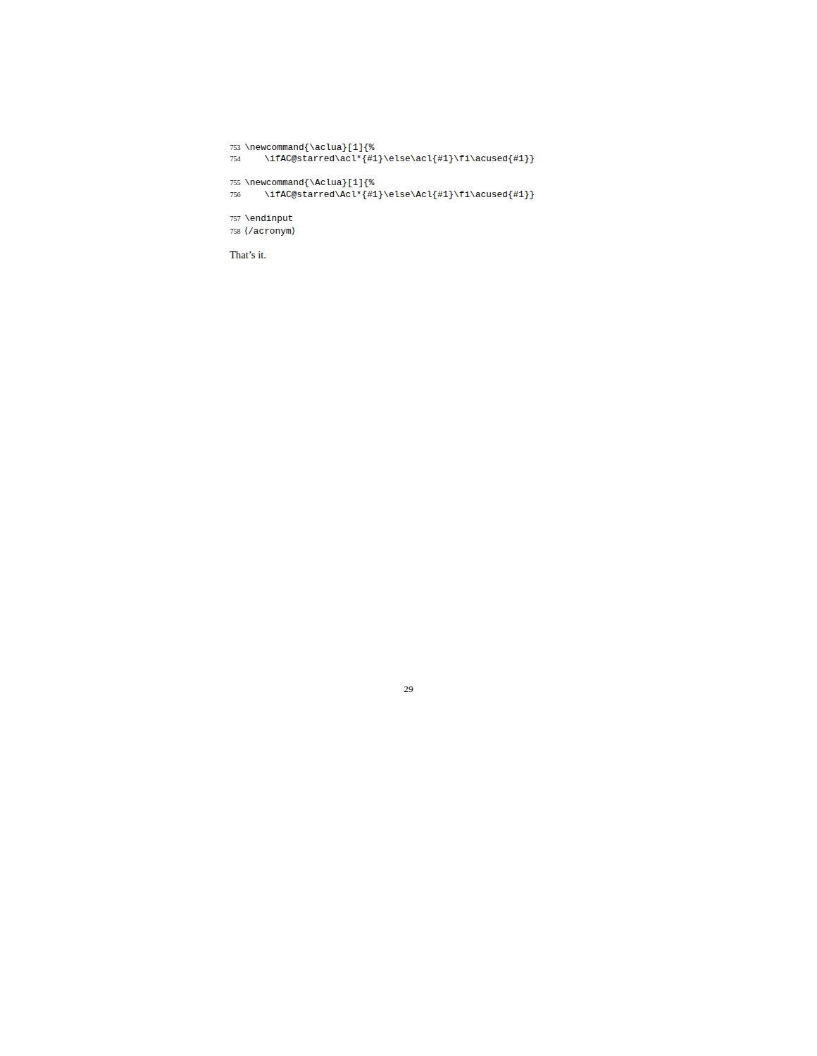753\newcommand{\aclua}[1]{% 754 \ifAC@starred\acl*{#1}\else\acl{#1}\fi\acused{#1}}
755\newcommand{\Aclua}[1]{% 756 \ifAC@starred\Acl*{#1}\else\Acl{#1}\fi\acused{#1}}
757\endinput 758⟨/acronym⟩
That’s it.
29